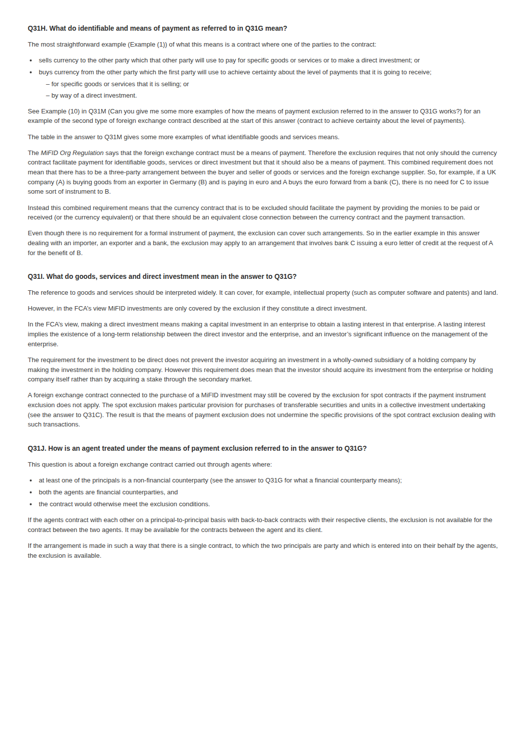Q31H. What do identifiable and means of payment as referred to in Q31G mean?
The most straightforward example (Example (1)) of what this means is a contract where one of the parties to the contract:
sells currency to the other party which that other party will use to pay for specific goods or services or to make a direct investment; or
buys currency from the other party which the first party will use to achieve certainty about the level of payments that it is going to receive;
– for specific goods or services that it is selling; or
– by way of a direct investment.
See Example (10) in Q31M (Can you give me some more examples of how the means of payment exclusion referred to in the answer to Q31G works?) for an example of the second type of foreign exchange contract described at the start of this answer (contract to achieve certainty about the level of payments).
The table in the answer to Q31M gives some more examples of what identifiable goods and services means.
The MiFID Org Regulation says that the foreign exchange contract must be a means of payment. Therefore the exclusion requires that not only should the currency contract facilitate payment for identifiable goods, services or direct investment but that it should also be a means of payment. This combined requirement does not mean that there has to be a three-party arrangement between the buyer and seller of goods or services and the foreign exchange supplier. So, for example, if a UK company (A) is buying goods from an exporter in Germany (B) and is paying in euro and A buys the euro forward from a bank (C), there is no need for C to issue some sort of instrument to B.
Instead this combined requirement means that the currency contract that is to be excluded should facilitate the payment by providing the monies to be paid or received (or the currency equivalent) or that there should be an equivalent close connection between the currency contract and the payment transaction.
Even though there is no requirement for a formal instrument of payment, the exclusion can cover such arrangements. So in the earlier example in this answer dealing with an importer, an exporter and a bank, the exclusion may apply to an arrangement that involves bank C issuing a euro letter of credit at the request of A for the benefit of B.
Q31I. What do goods, services and direct investment mean in the answer to Q31G?
The reference to goods and services should be interpreted widely. It can cover, for example, intellectual property (such as computer software and patents) and land.
However, in the FCA’s view MiFID investments are only covered by the exclusion if they constitute a direct investment.
In the FCA’s view, making a direct investment means making a capital investment in an enterprise to obtain a lasting interest in that enterprise. A lasting interest implies the existence of a long-term relationship between the direct investor and the enterprise, and an investor’s significant influence on the management of the enterprise.
The requirement for the investment to be direct does not prevent the investor acquiring an investment in a wholly-owned subsidiary of a holding company by making the investment in the holding company. However this requirement does mean that the investor should acquire its investment from the enterprise or holding company itself rather than by acquiring a stake through the secondary market.
A foreign exchange contract connected to the purchase of a MiFID investment may still be covered by the exclusion for spot contracts if the payment instrument exclusion does not apply. The spot exclusion makes particular provision for purchases of transferable securities and units in a collective investment undertaking (see the answer to Q31C). The result is that the means of payment exclusion does not undermine the specific provisions of the spot contract exclusion dealing with such transactions.
Q31J. How is an agent treated under the means of payment exclusion referred to in the answer to Q31G?
This question is about a foreign exchange contract carried out through agents where:
at least one of the principals is a non-financial counterparty (see the answer to Q31G for what a financial counterparty means);
both the agents are financial counterparties, and
the contract would otherwise meet the exclusion conditions.
If the agents contract with each other on a principal-to-principal basis with back-to-back contracts with their respective clients, the exclusion is not available for the contract between the two agents. It may be available for the contracts between the agent and its client.
If the arrangement is made in such a way that there is a single contract, to which the two principals are party and which is entered into on their behalf by the agents, the exclusion is available.